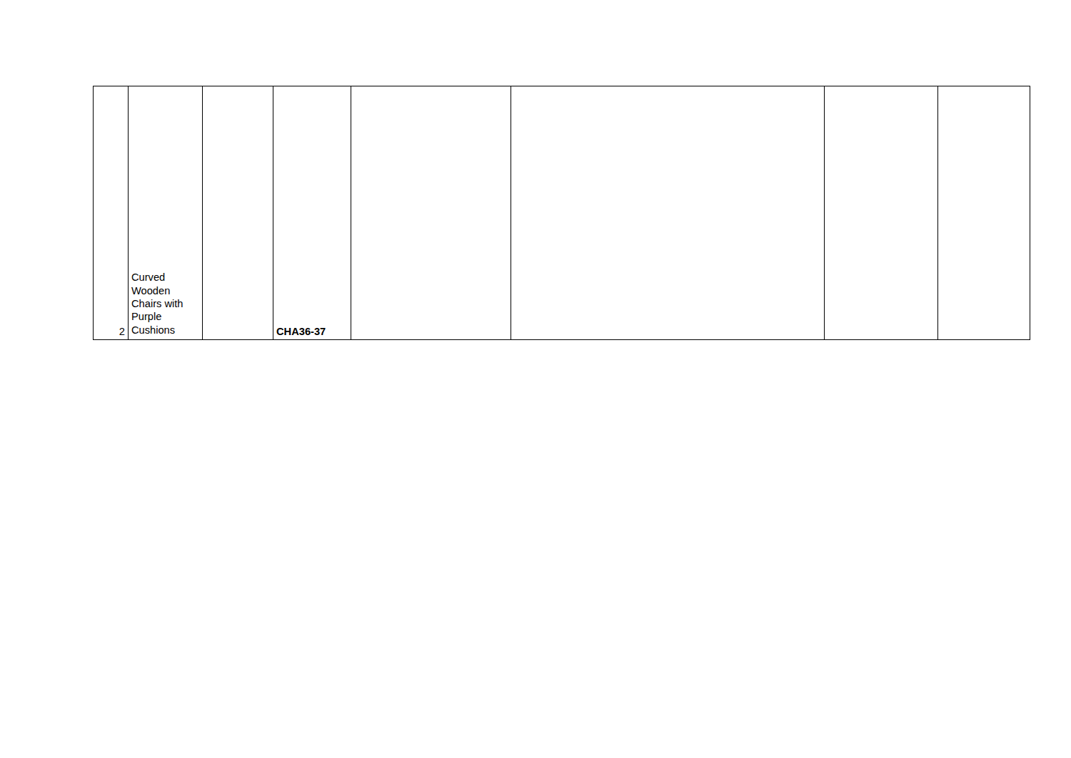| 2 | Curved Wooden Chairs with Purple Cushions | | CHA36-37 | | | | |